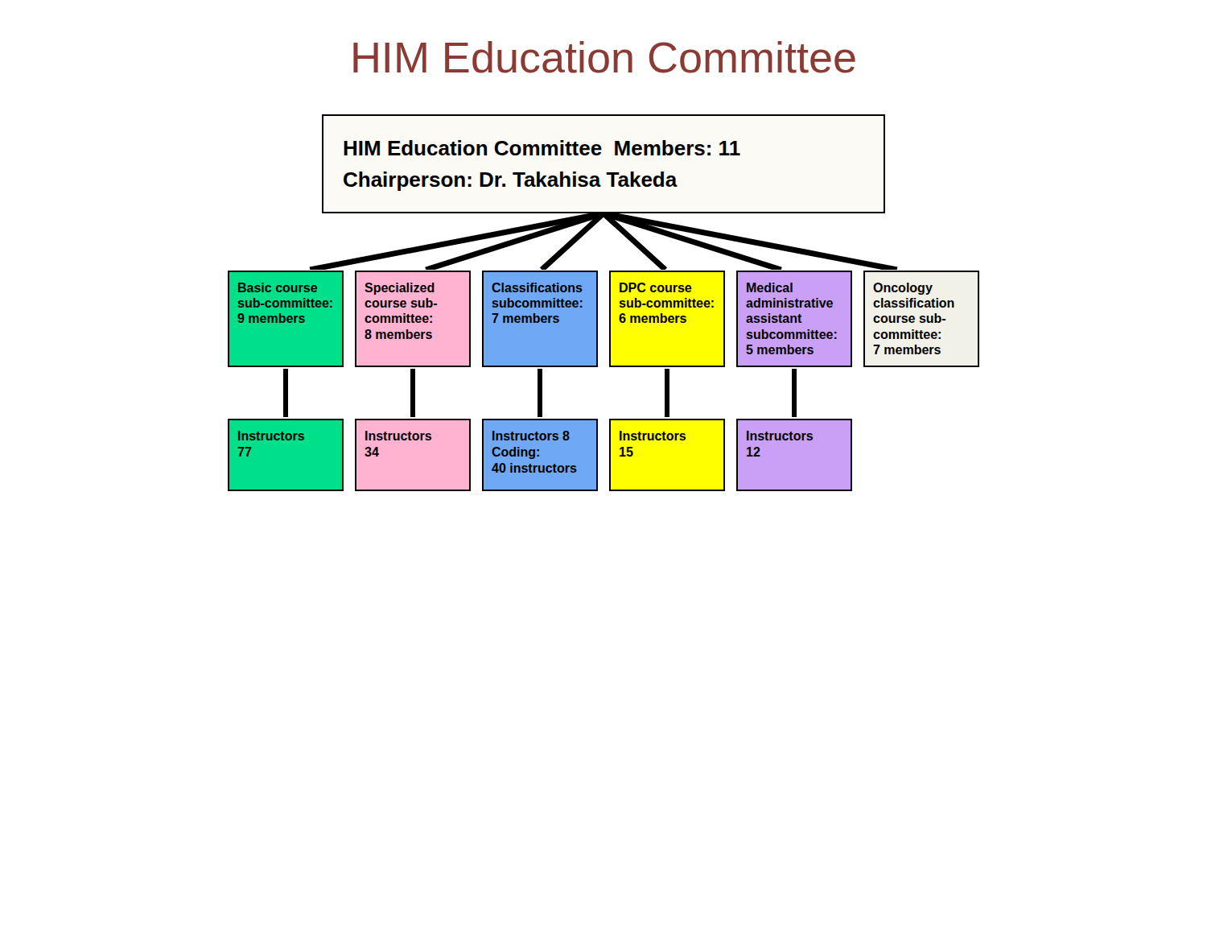HIM Education Committee
HIM Education Committee Members: 11
Chairperson: Dr. Takahisa Takeda
| Basic course sub-committee: 9 members | Specialized course sub-committee: 8 members | Classifications subcommittee: 7 members | DPC course sub-committee: 6 members | Medical administrative assistant subcommittee: 5 members | Oncology classification course sub-committee: 7 members |
| Instructors 77 | Instructors 34 | Instructors 8 Coding: 40 instructors | Instructors 15 | Instructors 12 | |